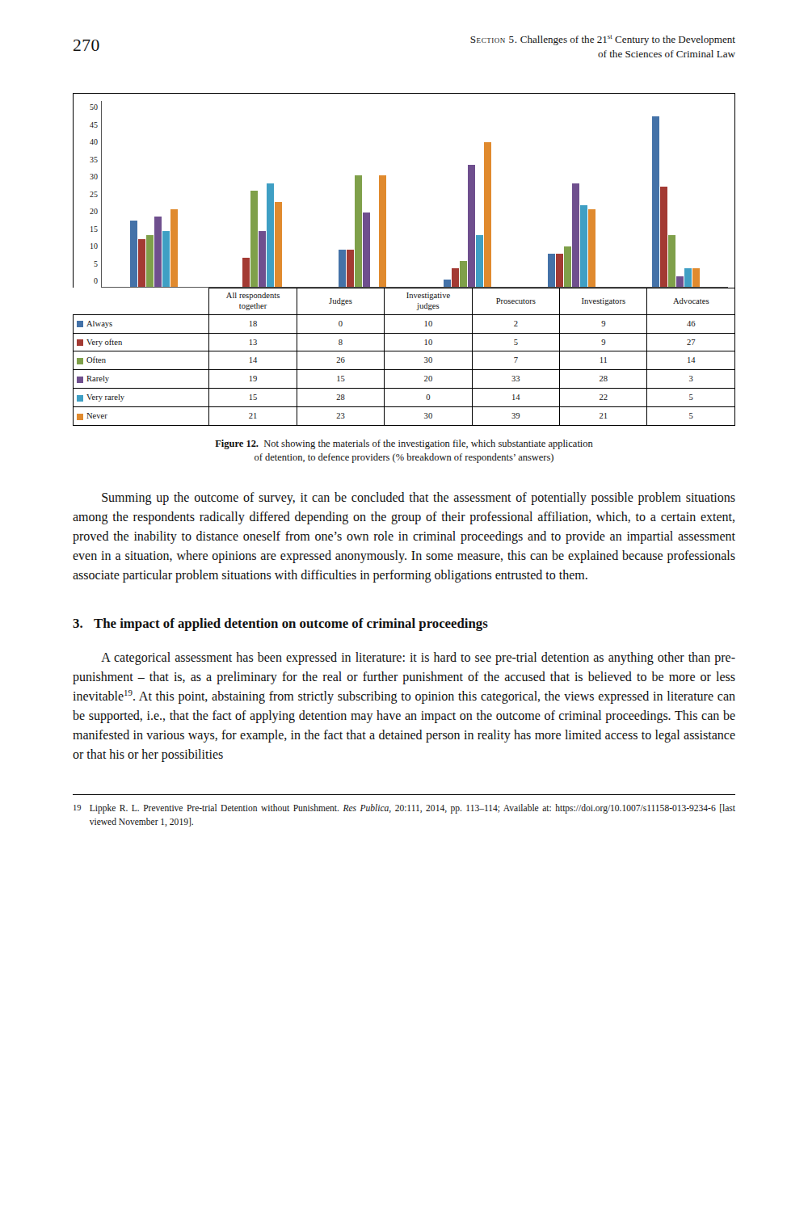270
Section 5. Challenges of the 21st Century to the Development
of the Sciences of Criminal Law
50 45 40 35 30 25 20 15 10 5 0
| | All respondents together | Judges | Investigative judges | Prosecutors | Investigators | Advocates |
| --- | --- | --- | --- | --- | --- | --- |
| Always | 18 | 0 | 10 | 2 | 9 | 46 |
| Very often | 13 | 8 | 10 | 5 | 9 | 27 |
| Often | 14 | 26 | 30 | 7 | 11 | 14 |
| Rarely | 19 | 15 | 20 | 33 | 28 | 3 |
| Very rarely | 15 | 28 | 0 | 14 | 22 | 5 |
| Never | 21 | 23 | 30 | 39 | 21 | 5 |
Figure 12. Not showing the materials of the investigation file, which substantiate application
of detention, to defence providers (% breakdown of respondents’ answers)
Summing up the outcome of survey, it can be concluded that the assessment of potentially possible problem situations among the respondents radically differed depending on the group of their professional affiliation, which, to a certain extent, proved the inability to distance oneself from one’s own role in criminal proceedings and to provide an impartial assessment even in a situation, where opinions are expressed anonymously. In some measure, this can be explained because professionals associate particular problem situations with difficulties in performing obligations entrusted to them.
3. The impact of applied detention on outcome of criminal proceedings
A categorical assessment has been expressed in literature: it is hard to see pre-trial detention as anything other than pre-punishment – that is, as a preliminary for the real or further punishment of the accused that is believed to be more or less inevitable19. At this point, abstaining from strictly subscribing to opinion this categorical, the views expressed in literature can be supported, i.e., that the fact of applying detention may have an impact on the outcome of criminal proceedings. This can be manifested in various ways, for example, in the fact that a detained person in reality has more limited access to legal assistance or that his or her possibilities
19 Lippke R. L. Preventive Pre-trial Detention without Punishment. Res Publica, 20:111, 2014, pp. 113–114; Available at: https://doi.org/10.1007/s11158-013-9234-6 [last viewed November 1, 2019].